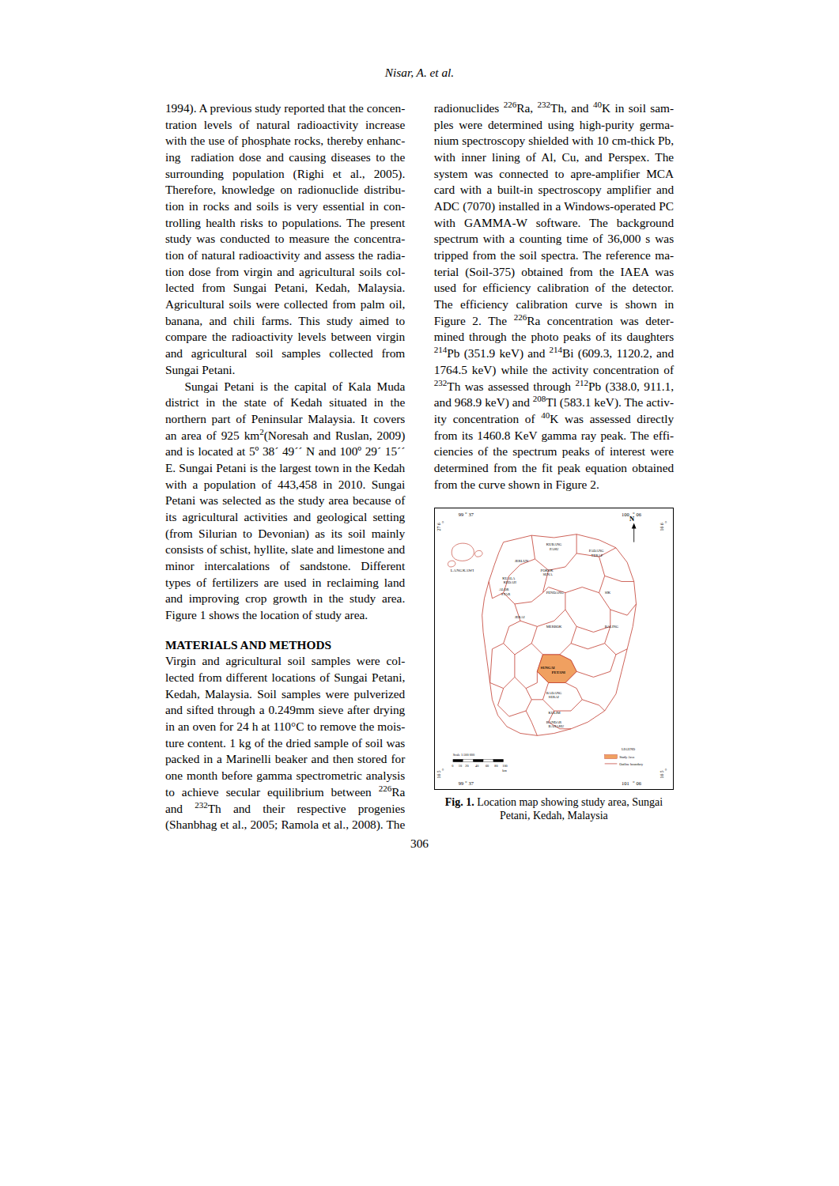Nisar, A. et al.
1994). A previous study reported that the concentration levels of natural radioactivity increase with the use of phosphate rocks, thereby enhancing radiation dose and causing diseases to the surrounding population (Righi et al., 2005). Therefore, knowledge on radionuclide distribution in rocks and soils is very essential in controlling health risks to populations. The present study was conducted to measure the concentration of natural radioactivity and assess the radiation dose from virgin and agricultural soils collected from Sungai Petani, Kedah, Malaysia. Agricultural soils were collected from palm oil, banana, and chili farms. This study aimed to compare the radioactivity levels between virgin and agricultural soil samples collected from Sungai Petani.
Sungai Petani is the capital of Kala Muda district in the state of Kedah situated in the northern part of Peninsular Malaysia. It covers an area of 925 km2(Noresah and Ruslan, 2009) and is located at 5º 38´ 49´´ N and 100º 29´ 15´´ E. Sungai Petani is the largest town in the Kedah with a population of 443,458 in 2010. Sungai Petani was selected as the study area because of its agricultural activities and geological setting (from Silurian to Devonian) as its soil mainly consists of schist, hyllite, slate and limestone and minor intercalations of sandstone. Different types of fertilizers are used in reclaiming land and improving crop growth in the study area. Figure 1 shows the location of study area.
Materials and Methods
Virgin and agricultural soil samples were collected from different locations of Sungai Petani, Kedah, Malaysia. Soil samples were pulverized and sifted through a 0.249mm sieve after drying in an oven for 24 h at 110°C to remove the moisture content. 1 kg of the dried sample of soil was packed in a Marinelli beaker and then stored for one month before gamma spectrometric analysis to achieve secular equilibrium between 226Ra and 232Th and their respective progenies (Shanbhag et al., 2005; Ramola et al., 2008). The radionuclides 226Ra, 232Th, and 40K in soil samples were determined using high-purity germanium spectroscopy shielded with 10 cm-thick Pb, with inner lining of Al, Cu, and Perspex. The system was connected to apre-amplifier MCA card with a built-in spectroscopy amplifier and ADC (7070) installed in a Windows-operated PC with GAMMA-W software. The background spectrum with a counting time of 36,000 s was tripped from the soil spectra. The reference material (Soil-375) obtained from the IAEA was used for efficiency calibration of the detector. The efficiency calibration curve is shown in Figure 2. The 226Ra concentration was determined through the photo peaks of its daughters 214Pb (351.9 keV) and 214Bi (609.3, 1120.2, and 1764.5 keV) while the activity concentration of 232Th was assessed through 212Pb (338.0, 911.1, and 968.9 keV) and 208Tl (583.1 keV). The activity concentration of 40K was assessed directly from its 1460.8 KeV gamma ray peak. The efficiencies of the spectrum peaks of interest were determined from the fit peak equation obtained from the curve shown in Figure 2.
99 o 37 100 o 06 6 o 27 6 o 16 5 o 16 5 o 16 N LANGKAWI KUBANG PASU PADANG TERAP JERLUN POKOK SENA KUALA KEDAH ALOR STAR PENDANG SIK JERAI MERBOK BALING SUNGAI PETANI BADANG SERAI KULIM BANDAR BAHARU Scale 1:500 000 0 10 20 40 60 80 100 km LEGEND Study Area Outline boundary 99 o 37 101 o 06
Fig. 1. Location map showing study area, Sungai Petani, Kedah, Malaysia
306